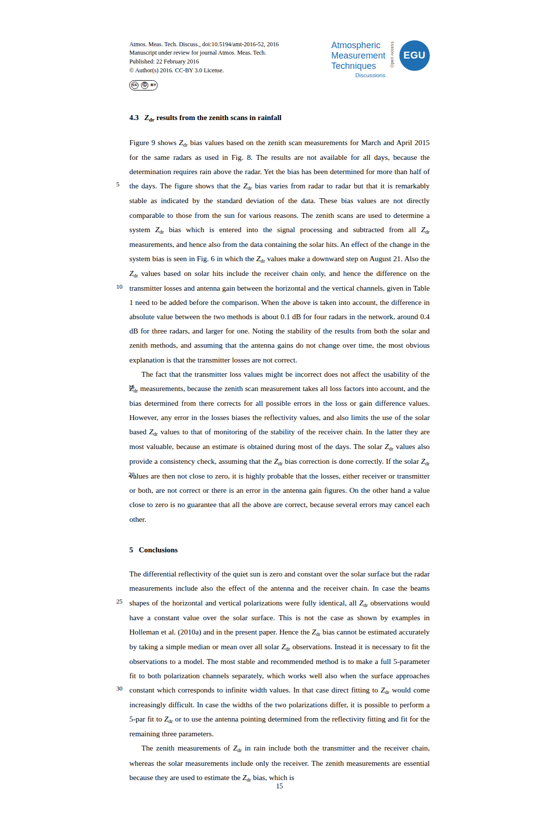Atmos. Meas. Tech. Discuss., doi:10.5194/amt-2016-52, 2016
Manuscript under review for journal Atmos. Meas. Tech.
Published: 22 February 2016
© Author(s) 2016. CC-BY 3.0 License.
cc Ⓒ BY
Atmospheric
Measurement
Techniques Discussions
Open Access
EGU
4.3 Zdr results from the zenith scans in rainfall
Figure 9 shows Zdr bias values based on the zenith scan measurements for March and April 2015 for the same radars as used in Fig. 8. The results are not available for all days, because the determination requires rain above the radar. Yet the bias has been determined for more than half of the days. The figure shows that the Zdr bias varies from radar to radar but that it is remarkably 5stable as indicated by the standard deviation of the data. These bias values are not directly comparable to those from the sun for various reasons. The zenith scans are used to determine a system Zdr bias which is entered into the signal processing and subtracted from all Zdr measurements, and hence also from the data containing the solar hits. An effect of the change in the system bias is seen in Fig. 6 in which the Zdr values make a downward step on August 21. Also the Zdr values based on solar hits include the receiver chain only, and hence the difference on the transmitter losses and antenna gain between the horizontal 10and the vertical channels, given in Table 1 need to be added before the comparison. When the above is taken into account, the difference in absolute value between the two methods is about 0.1 dB for four radars in the network, around 0.4 dB for three radars, and larger for one. Noting the stability of the results from both the solar and zenith methods, and assuming that the antenna gains do not change over time, the most obvious explanation is that the transmitter losses are not correct.
The fact that the transmitter loss values might be incorrect does not affect the usability of the Zdr measurements, because 15the zenith scan measurement takes all loss factors into account, and the bias determined from there corrects for all possible errors in the loss or gain difference values. However, any error in the losses biases the reflectivity values, and also limits the use of the solar based Zdr values to that of monitoring of the stability of the receiver chain. In the latter they are most valuable, because an estimate is obtained during most of the days. The solar Zdr values also provide a consistency check, assuming that the Zdr bias correction is done correctly. If the solar Zdr values are then not close to zero, it is highly probable that the losses, 20either receiver or transmitter or both, are not correct or there is an error in the antenna gain figures. On the other hand a value close to zero is no guarantee that all the above are correct, because several errors may cancel each other.
5 Conclusions
The differential reflectivity of the quiet sun is zero and constant over the solar surface but the radar measurements include also the effect of the antenna and the receiver chain. In case the beams shapes of the horizontal and vertical polarizations were fully 25identical, all Zdr observations would have a constant value over the solar surface. This is not the case as shown by examples in Holleman et al. (2010a) and in the present paper. Hence the Zdr bias cannot be estimated accurately by taking a simple median or mean over all solar Zdr observations. Instead it is necessary to fit the observations to a model. The most stable and recommended method is to make a full 5-parameter fit to both polarization channels separately, which works well also when the surface approaches constant which corresponds to infinite width values. In that case direct fitting to Zdr would come 30increasingly difficult. In case the widths of the two polarizations differ, it is possible to perform a 5-par fit to Zdr or to use the antenna pointing determined from the reflectivity fitting and fit for the remaining three parameters.
The zenith measurements of Zdr in rain include both the transmitter and the receiver chain, whereas the solar measurements include only the receiver. The zenith measurements are essential because they are used to estimate the Zdr bias, which is
15